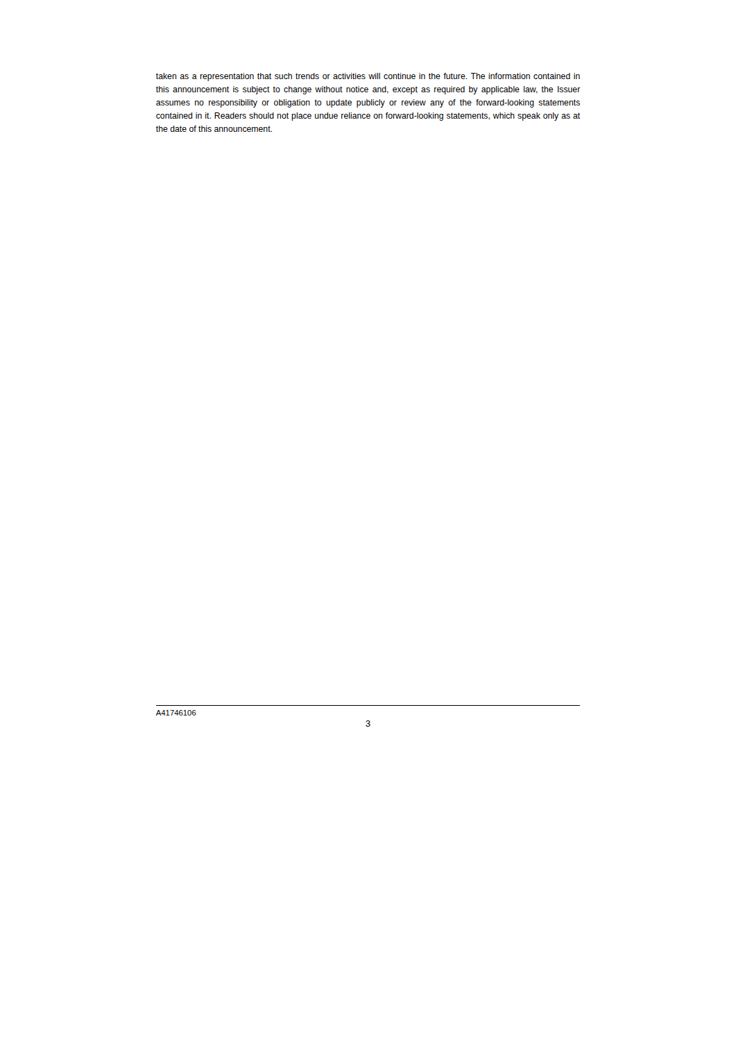taken as a representation that such trends or activities will continue in the future. The information contained in this announcement is subject to change without notice and, except as required by applicable law, the Issuer assumes no responsibility or obligation to update publicly or review any of the forward-looking statements contained in it. Readers should not place undue reliance on forward-looking statements, which speak only as at the date of this announcement.
A41746106
3